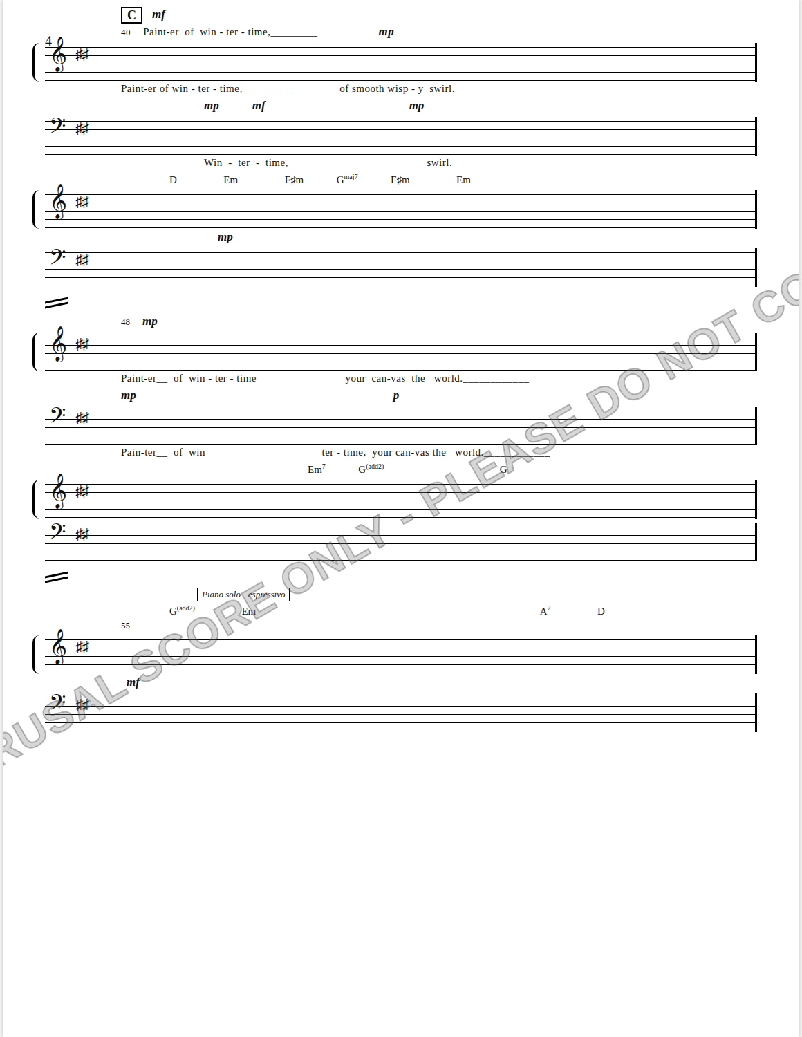4
PERUSAL SCORE ONLY - PLEASE DO NOT COPY
C mf
40 Paint-er of win - ter - time,_________ mp
𝄞 ♯♯
Paint-er of win - ter - time,_________ of smooth wisp - y swirl.
mp mf mp
𝄢 ♯♯
Win - ter - time,_________ swirl.
D Em F♯m Gmaj7 F♯m Em
𝄞 ♯♯
mp
𝄢 ♯♯
48 mp
𝄞 ♯♯
Paint-er__ of win - ter - time your can-vas the world.____________
mp p
𝄢 ♯♯
Pain-ter__ of win ter - time, your can-vas the world.____________
Em7 G(add2) G
𝄞 ♯♯
𝄢 ♯♯
Piano solo - espressivo
G(add2) Em A7 D
55
𝄞 ♯♯
mf
𝄢 ♯♯